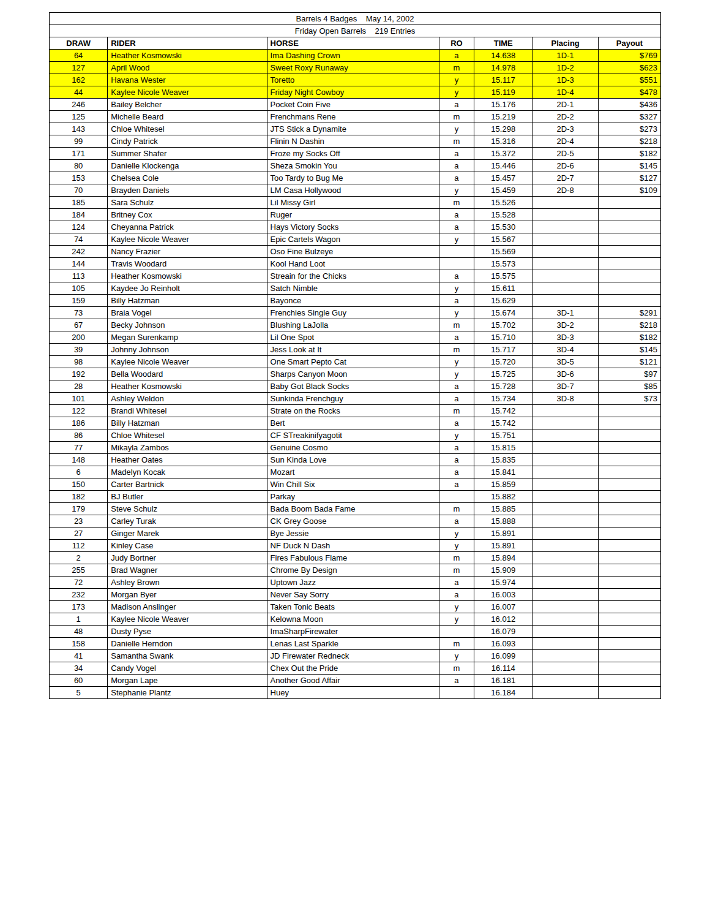| Barrels 4 Badges May 14, 2002 |
| --- |
| Friday Open Barrels 219 Entries |
| DRAW | RIDER | HORSE | RO | TIME | Placing | Payout |
| 64 | Heather Kosmowski | Ima Dashing Crown | a | 14.638 | 1D-1 | $769 |
| 127 | April Wood | Sweet Roxy Runaway | m | 14.978 | 1D-2 | $623 |
| 162 | Havana Wester | Toretto | y | 15.117 | 1D-3 | $551 |
| 44 | Kaylee Nicole Weaver | Friday Night Cowboy | y | 15.119 | 1D-4 | $478 |
| 246 | Bailey Belcher | Pocket Coin Five | a | 15.176 | 2D-1 | $436 |
| 125 | Michelle Beard | Frenchmans Rene | m | 15.219 | 2D-2 | $327 |
| 143 | Chloe Whitesel | JTS Stick a Dynamite | y | 15.298 | 2D-3 | $273 |
| 99 | Cindy Patrick | Flinin N Dashin | m | 15.316 | 2D-4 | $218 |
| 171 | Summer Shafer | Froze my Socks Off | a | 15.372 | 2D-5 | $182 |
| 80 | Danielle Klockenga | Sheza Smokin You | a | 15.446 | 2D-6 | $145 |
| 153 | Chelsea Cole | Too Tardy to Bug Me | a | 15.457 | 2D-7 | $127 |
| 70 | Brayden Daniels | LM Casa Hollywood | y | 15.459 | 2D-8 | $109 |
| 185 | Sara Schulz | Lil Missy Girl | m | 15.526 | | |
| 184 | Britney Cox | Ruger | a | 15.528 | | |
| 124 | Cheyanna Patrick | Hays Victory Socks | a | 15.530 | | |
| 74 | Kaylee Nicole Weaver | Epic Cartels Wagon | y | 15.567 | | |
| 242 | Nancy Frazier | Oso Fine Bulzeye | | 15.569 | | |
| 144 | Travis Woodard | Kool Hand Loot | | 15.573 | | |
| 113 | Heather Kosmowski | Streain for the Chicks | a | 15.575 | | |
| 105 | Kaydee Jo Reinholt | Satch Nimble | y | 15.611 | | |
| 159 | Billy Hatzman | Bayonce | a | 15.629 | | |
| 73 | Braia Vogel | Frenchies Single Guy | y | 15.674 | 3D-1 | $291 |
| 67 | Becky Johnson | Blushing LaJolla | m | 15.702 | 3D-2 | $218 |
| 200 | Megan Surenkamp | Lil One Spot | a | 15.710 | 3D-3 | $182 |
| 39 | Johnny Johnson | Jess Look at It | m | 15.717 | 3D-4 | $145 |
| 98 | Kaylee Nicole Weaver | One Smart Pepto Cat | y | 15.720 | 3D-5 | $121 |
| 192 | Bella Woodard | Sharps Canyon Moon | y | 15.725 | 3D-6 | $97 |
| 28 | Heather Kosmowski | Baby Got Black Socks | a | 15.728 | 3D-7 | $85 |
| 101 | Ashley Weldon | Sunkinda Frenchguy | a | 15.734 | 3D-8 | $73 |
| 122 | Brandi Whitesel | Strate on the Rocks | m | 15.742 | | |
| 186 | Billy Hatzman | Bert | a | 15.742 | | |
| 86 | Chloe Whitesel | CF STreakinifyagotit | y | 15.751 | | |
| 77 | Mikayla Zambos | Genuine Cosmo | a | 15.815 | | |
| 148 | Heather Oates | Sun Kinda Love | a | 15.835 | | |
| 6 | Madelyn Kocak | Mozart | a | 15.841 | | |
| 150 | Carter Bartnick | Win Chill Six | a | 15.859 | | |
| 182 | BJ Butler | Parkay | | 15.882 | | |
| 179 | Steve Schulz | Bada Boom Bada Fame | m | 15.885 | | |
| 23 | Carley Turak | CK Grey Goose | a | 15.888 | | |
| 27 | Ginger Marek | Bye Jessie | y | 15.891 | | |
| 112 | Kinley Case | NF Duck N Dash | y | 15.891 | | |
| 2 | Judy Bortner | Fires Fabulous Flame | m | 15.894 | | |
| 255 | Brad Wagner | Chrome By Design | m | 15.909 | | |
| 72 | Ashley Brown | Uptown Jazz | a | 15.974 | | |
| 232 | Morgan Byer | Never Say Sorry | a | 16.003 | | |
| 173 | Madison Anslinger | Taken Tonic Beats | y | 16.007 | | |
| 1 | Kaylee Nicole Weaver | Kelowna Moon | y | 16.012 | | |
| 48 | Dusty Pyse | ImaSharpFirewater | | 16.079 | | |
| 158 | Danielle Herndon | Lenas Last Sparkle | m | 16.093 | | |
| 41 | Samantha Swank | JD Firewater Redneck | y | 16.099 | | |
| 34 | Candy Vogel | Chex Out the Pride | m | 16.114 | | |
| 60 | Morgan Lape | Another Good Affair | a | 16.181 | | |
| 5 | Stephanie Plantz | Huey | | 16.184 | | |